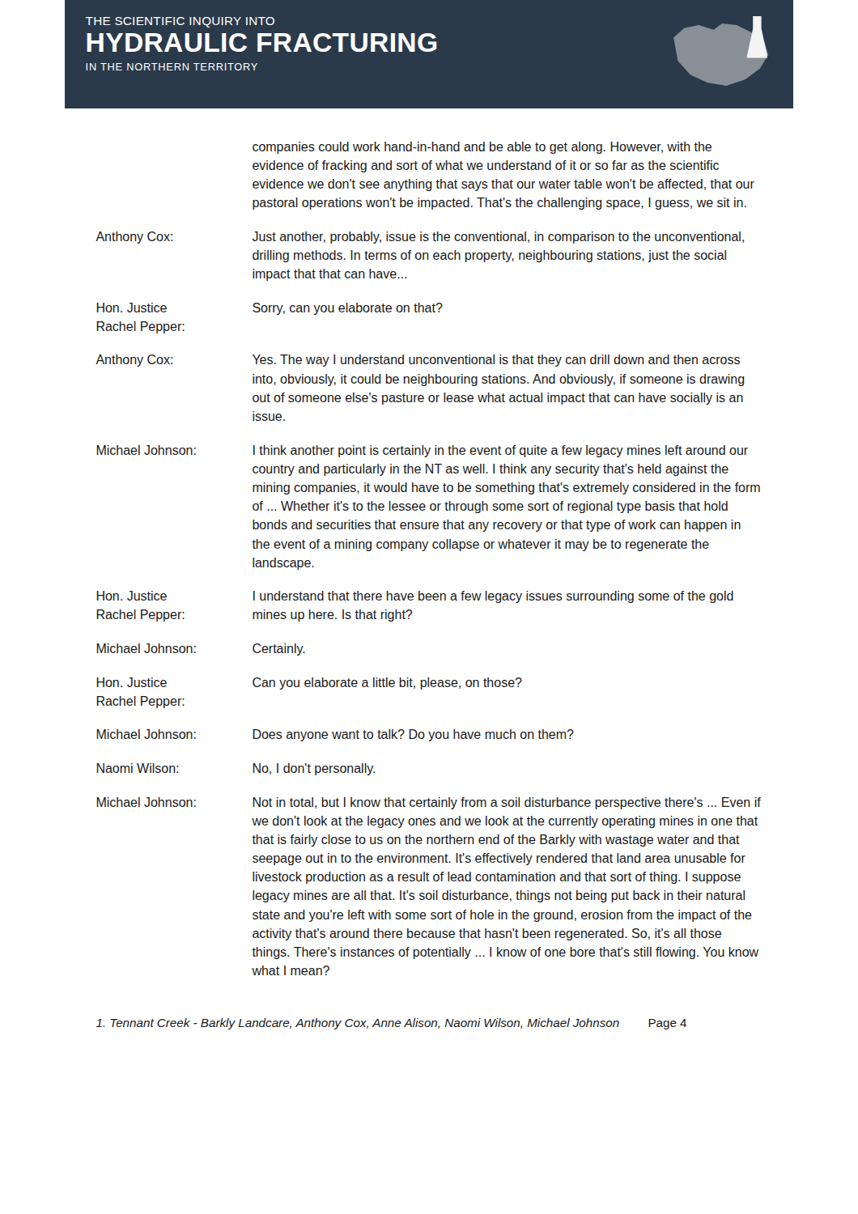The Scientific Inquiry into
Hydraulic Fracturing
in the Northern Territory
companies could work hand-in-hand and be able to get along. However, with the evidence of fracking and sort of what we understand of it or so far as the scientific evidence we don't see anything that says that our water table won't be affected, that our pastoral operations won't be impacted. That's the challenging space, I guess, we sit in.
Anthony Cox:
Just another, probably, issue is the conventional, in comparison to the unconventional, drilling methods. In terms of on each property, neighbouring stations, just the social impact that that can have...
Hon. Justice Rachel Pepper:
Sorry, can you elaborate on that?
Anthony Cox:
Yes. The way I understand unconventional is that they can drill down and then across into, obviously, it could be neighbouring stations. And obviously, if someone is drawing out of someone else's pasture or lease what actual impact that can have socially is an issue.
Michael Johnson:
I think another point is certainly in the event of quite a few legacy mines left around our country and particularly in the NT as well. I think any security that's held against the mining companies, it would have to be something that's extremely considered in the form of ... Whether it's to the lessee or through some sort of regional type basis that hold bonds and securities that ensure that any recovery or that type of work can happen in the event of a mining company collapse or whatever it may be to regenerate the landscape.
Hon. Justice Rachel Pepper:
I understand that there have been a few legacy issues surrounding some of the gold mines up here. Is that right?
Michael Johnson:
Certainly.
Hon. Justice Rachel Pepper:
Can you elaborate a little bit, please, on those?
Michael Johnson:
Does anyone want to talk? Do you have much on them?
Naomi Wilson:
No, I don't personally.
Michael Johnson:
Not in total, but I know that certainly from a soil disturbance perspective there's ... Even if we don't look at the legacy ones and we look at the currently operating mines in one that that is fairly close to us on the northern end of the Barkly with wastage water and that seepage out in to the environment. It's effectively rendered that land area unusable for livestock production as a result of lead contamination and that sort of thing. I suppose legacy mines are all that. It's soil disturbance, things not being put back in their natural state and you're left with some sort of hole in the ground, erosion from the impact of the activity that's around there because that hasn't been regenerated. So, it's all those things. There's instances of potentially ... I know of one bore that's still flowing. You know what I mean?
1. Tennant Creek - Barkly Landcare, Anthony Cox, Anne Alison, Naomi Wilson, Michael Johnson Page 4